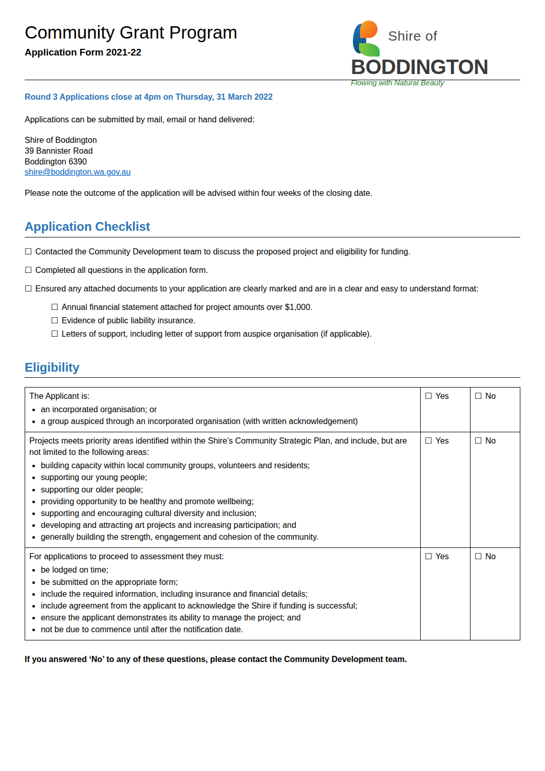Shire of
BODDINGTON
Flowing with Natural Beauty
Community Grant Program
Application Form 2021-22
Round 3 Applications close at 4pm on Thursday, 31 March 2022
Applications can be submitted by mail, email or hand delivered:
Shire of Boddington
39 Bannister Road
Boddington 6390
shire@boddington.wa.gov.au
Please note the outcome of the application will be advised within four weeks of the closing date.
Application Checklist
☐Contacted the Community Development team to discuss the proposed project and eligibility for funding.
☐Completed all questions in the application form.
☐Ensured any attached documents to your application are clearly marked and are in a clear and easy to understand format:
☐Annual financial statement attached for project amounts over $1,000.
☐Evidence of public liability insurance.
☐Letters of support, including letter of support from auspice organisation (if applicable).
Eligibility
| The Applicant is: an incorporated organisation; or a group auspiced through an incorporated organisation (with written acknowledgement) | ☐ Yes | ☐ No |
| Projects meets priority areas identified within the Shire’s Community Strategic Plan, and include, but are not limited to the following areas: building capacity within local community groups, volunteers and residents; supporting our young people; supporting our older people; providing opportunity to be healthy and promote wellbeing; supporting and encouraging cultural diversity and inclusion; developing and attracting art projects and increasing participation; and generally building the strength, engagement and cohesion of the community. | ☐ Yes | ☐ No |
| For applications to proceed to assessment they must: be lodged on time; be submitted on the appropriate form; include the required information, including insurance and financial details; include agreement from the applicant to acknowledge the Shire if funding is successful; ensure the applicant demonstrates its ability to manage the project; and not be due to commence until after the notification date. | ☐ Yes | ☐ No |
If you answered ‘No’ to any of these questions, please contact the Community Development team.